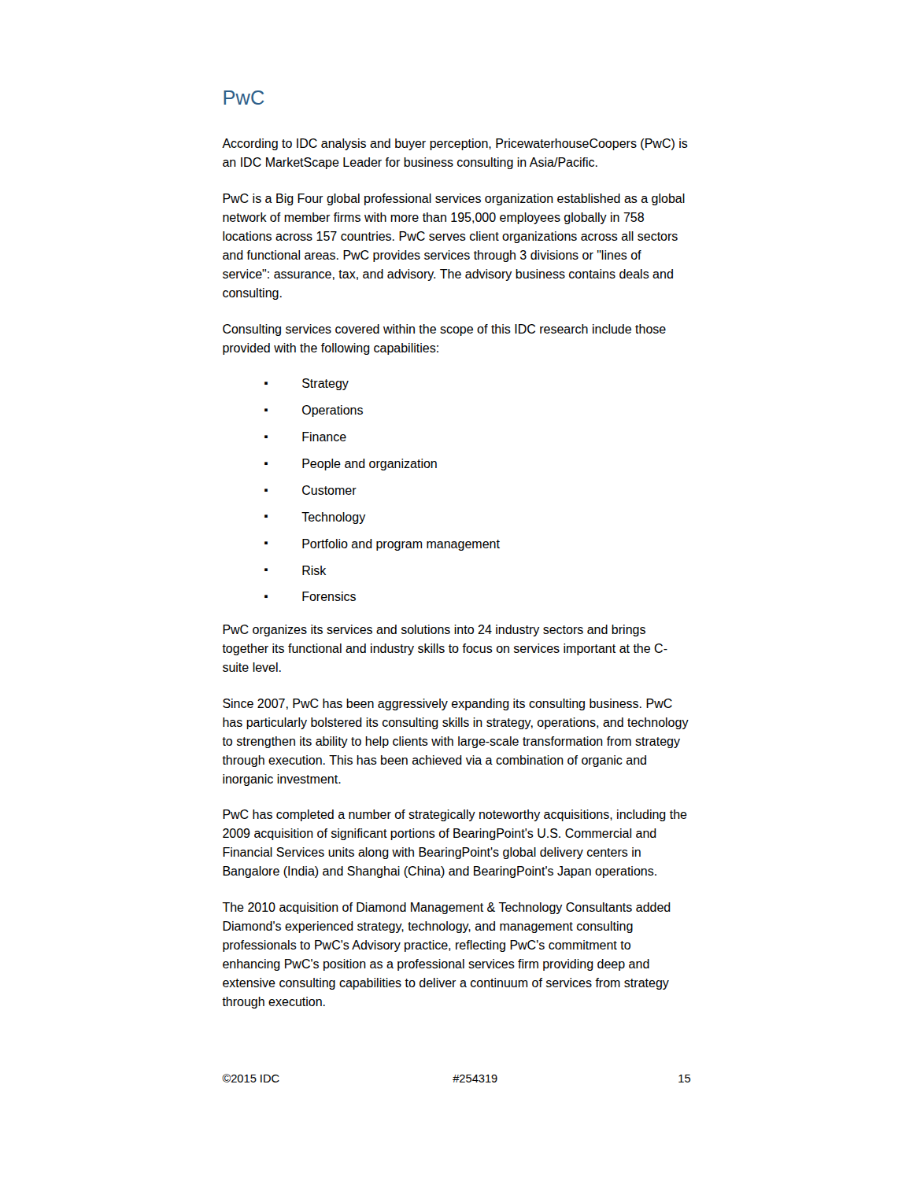PwC
According to IDC analysis and buyer perception, PricewaterhouseCoopers (PwC) is an IDC MarketScape Leader for business consulting in Asia/Pacific.
PwC is a Big Four global professional services organization established as a global network of member firms with more than 195,000 employees globally in 758 locations across 157 countries. PwC serves client organizations across all sectors and functional areas. PwC provides services through 3 divisions or "lines of service": assurance, tax, and advisory. The advisory business contains deals and consulting.
Consulting services covered within the scope of this IDC research include those provided with the following capabilities:
Strategy
Operations
Finance
People and organization
Customer
Technology
Portfolio and program management
Risk
Forensics
PwC organizes its services and solutions into 24 industry sectors and brings together its functional and industry skills to focus on services important at the C-suite level.
Since 2007, PwC has been aggressively expanding its consulting business. PwC has particularly bolstered its consulting skills in strategy, operations, and technology to strengthen its ability to help clients with large-scale transformation from strategy through execution. This has been achieved via a combination of organic and inorganic investment.
PwC has completed a number of strategically noteworthy acquisitions, including the 2009 acquisition of significant portions of BearingPoint's U.S. Commercial and Financial Services units along with BearingPoint's global delivery centers in Bangalore (India) and Shanghai (China) and BearingPoint's Japan operations.
The 2010 acquisition of Diamond Management & Technology Consultants added Diamond's experienced strategy, technology, and management consulting professionals to PwC's Advisory practice, reflecting PwC's commitment to enhancing PwC's position as a professional services firm providing deep and extensive consulting capabilities to deliver a continuum of services from strategy through execution.
©2015 IDC #254319 15